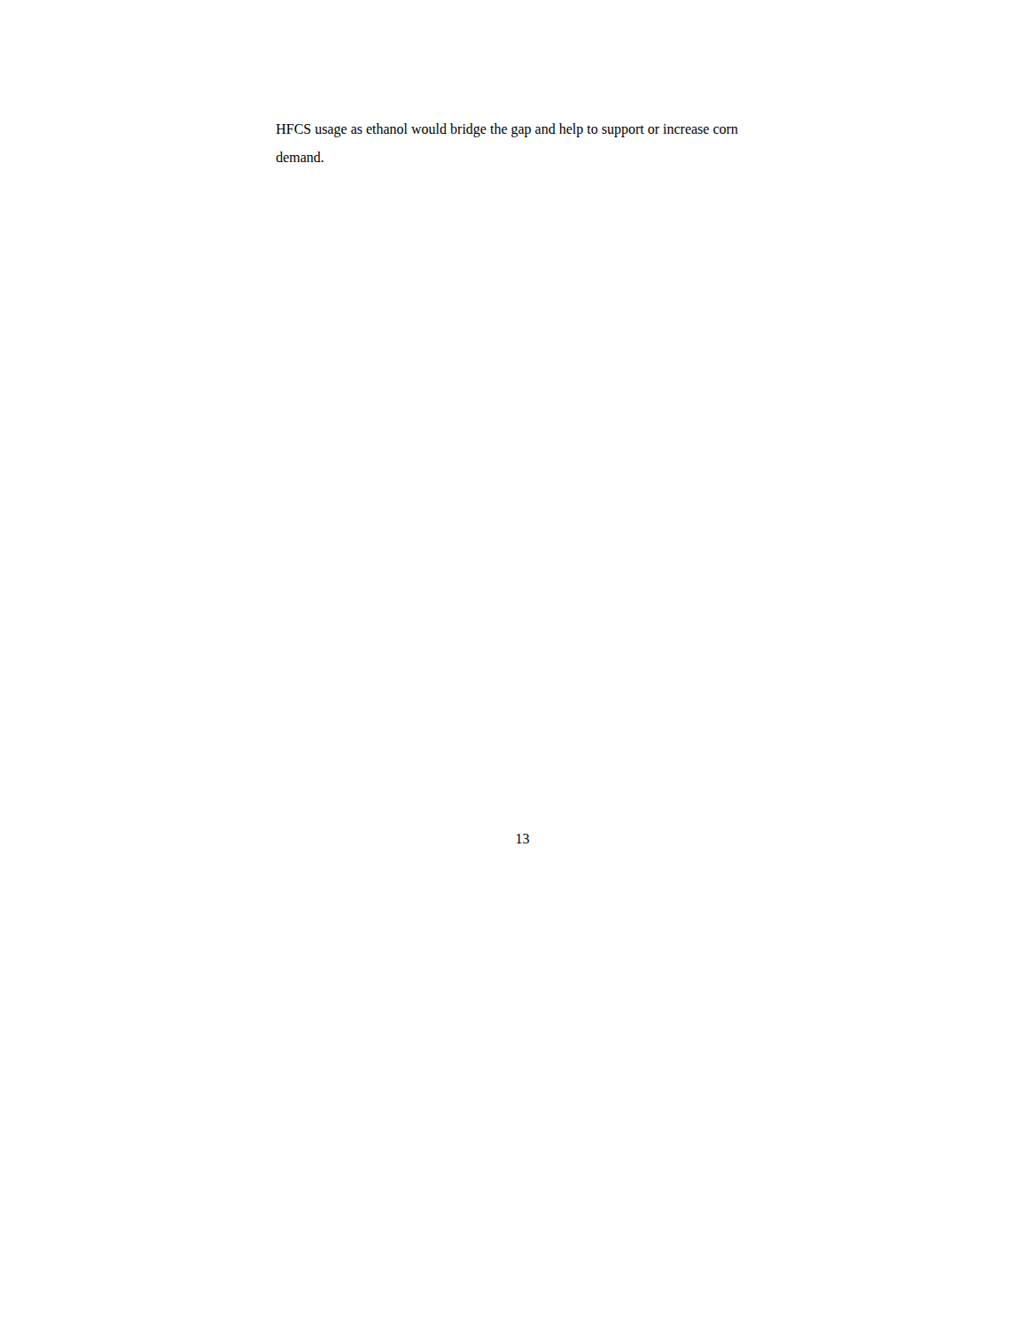HFCS usage as ethanol would bridge the gap and help to support or increase corn demand.
13